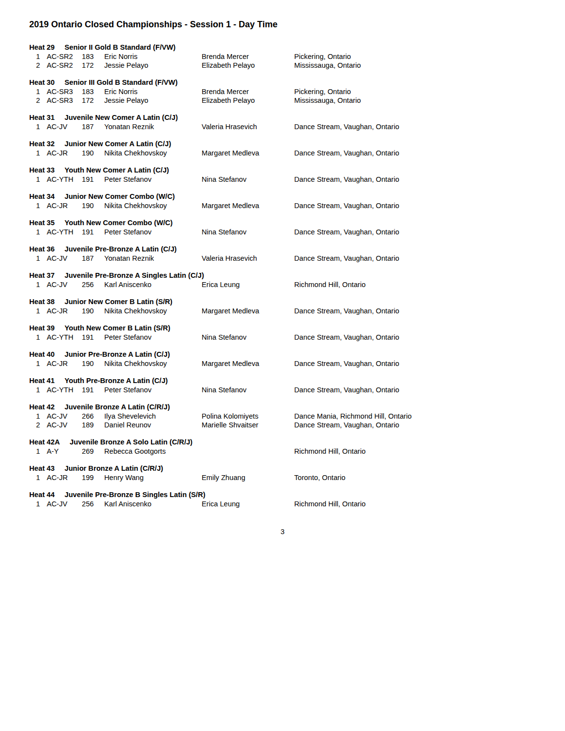2019 Ontario Closed Championships - Session 1 - Day Time
Heat 29 Senior II Gold B Standard (F/VW)
| 1 | AC-SR2 | 183 | Eric Norris | Brenda Mercer | Pickering, Ontario |
| 2 | AC-SR2 | 172 | Jessie Pelayo | Elizabeth Pelayo | Mississauga, Ontario |
Heat 30 Senior III Gold B Standard (F/VW)
| 1 | AC-SR3 | 183 | Eric Norris | Brenda Mercer | Pickering, Ontario |
| 2 | AC-SR3 | 172 | Jessie Pelayo | Elizabeth Pelayo | Mississauga, Ontario |
Heat 31 Juvenile New Comer A Latin (C/J)
| 1 | AC-JV | 187 | Yonatan Reznik | Valeria Hrasevich | Dance Stream, Vaughan, Ontario |
Heat 32 Junior New Comer A Latin (C/J)
| 1 | AC-JR | 190 | Nikita Chekhovskoy | Margaret Medleva | Dance Stream, Vaughan, Ontario |
Heat 33 Youth New Comer A Latin (C/J)
| 1 | AC-YTH | 191 | Peter Stefanov | Nina Stefanov | Dance Stream, Vaughan, Ontario |
Heat 34 Junior New Comer Combo (W/C)
| 1 | AC-JR | 190 | Nikita Chekhovskoy | Margaret Medleva | Dance Stream, Vaughan, Ontario |
Heat 35 Youth New Comer Combo (W/C)
| 1 | AC-YTH | 191 | Peter Stefanov | Nina Stefanov | Dance Stream, Vaughan, Ontario |
Heat 36 Juvenile Pre-Bronze A Latin (C/J)
| 1 | AC-JV | 187 | Yonatan Reznik | Valeria Hrasevich | Dance Stream, Vaughan, Ontario |
Heat 37 Juvenile Pre-Bronze A Singles Latin (C/J)
| 1 | AC-JV | 256 | Karl Aniscenko | Erica Leung | Richmond Hill, Ontario |
Heat 38 Junior New Comer B Latin (S/R)
| 1 | AC-JR | 190 | Nikita Chekhovskoy | Margaret Medleva | Dance Stream, Vaughan, Ontario |
Heat 39 Youth New Comer B Latin (S/R)
| 1 | AC-YTH | 191 | Peter Stefanov | Nina Stefanov | Dance Stream, Vaughan, Ontario |
Heat 40 Junior Pre-Bronze A Latin (C/J)
| 1 | AC-JR | 190 | Nikita Chekhovskoy | Margaret Medleva | Dance Stream, Vaughan, Ontario |
Heat 41 Youth Pre-Bronze A Latin (C/J)
| 1 | AC-YTH | 191 | Peter Stefanov | Nina Stefanov | Dance Stream, Vaughan, Ontario |
Heat 42 Juvenile Bronze A Latin (C/R/J)
| 1 | AC-JV | 266 | Ilya Shevelevich | Polina Kolomiyets | Dance Mania, Richmond Hill, Ontario |
| 2 | AC-JV | 189 | Daniel Reunov | Marielle Shvaitser | Dance Stream, Vaughan, Ontario |
Heat 42A Juvenile Bronze A Solo Latin (C/R/J)
| 1 | A-Y | 269 | Rebecca Gootgorts | | Richmond Hill, Ontario |
Heat 43 Junior Bronze A Latin (C/R/J)
| 1 | AC-JR | 199 | Henry Wang | Emily Zhuang | Toronto, Ontario |
Heat 44 Juvenile Pre-Bronze B Singles Latin (S/R)
| 1 | AC-JV | 256 | Karl Aniscenko | Erica Leung | Richmond Hill, Ontario |
3